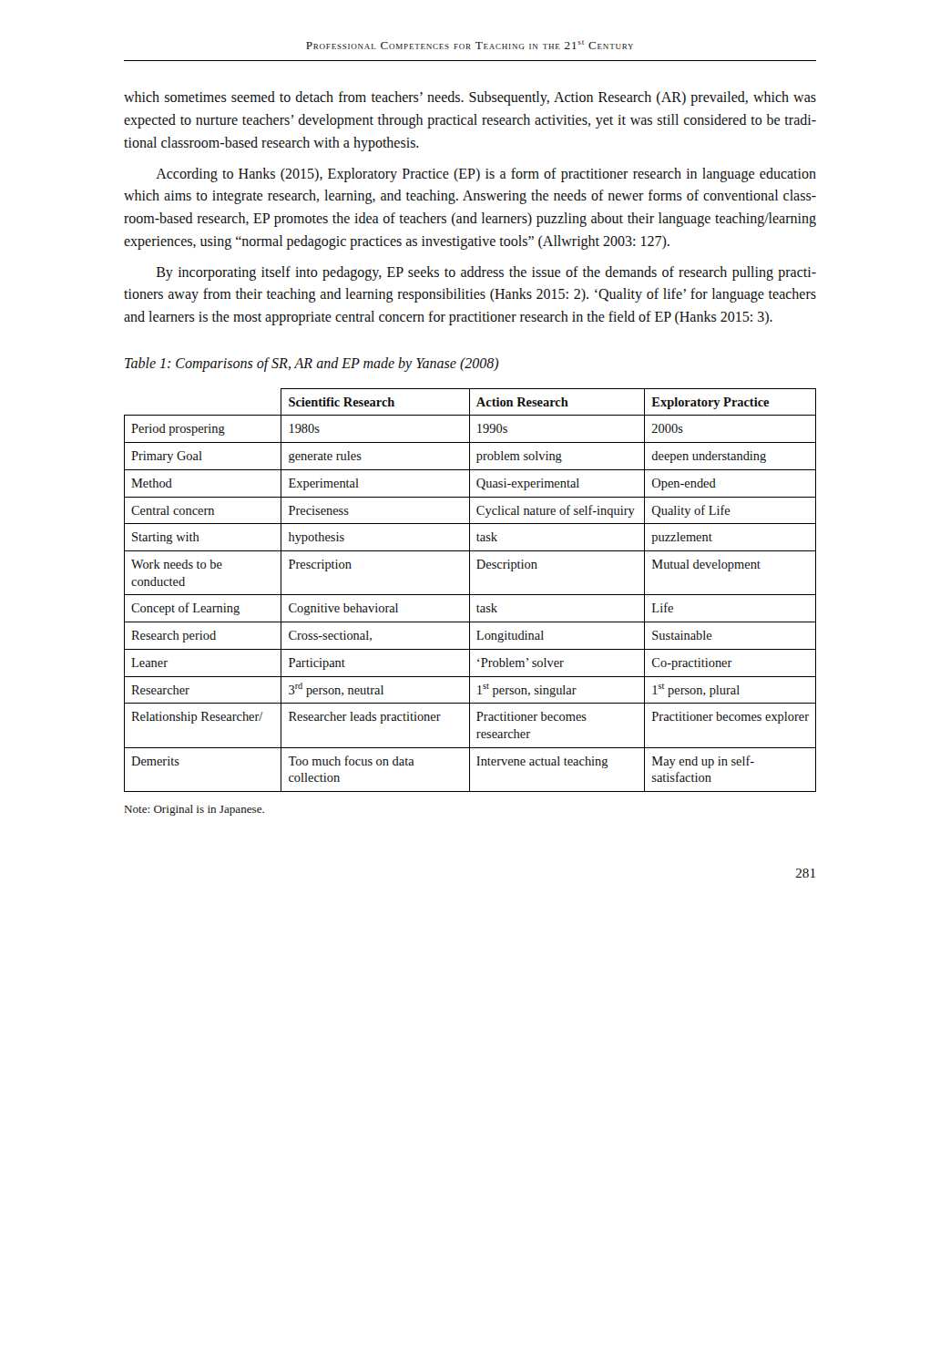Professional Competences for Teaching in the 21st Century
which sometimes seemed to detach from teachers’ needs. Subsequently, Action Research (AR) prevailed, which was expected to nurture teachers’ development through practical research activities, yet it was still considered to be traditional classroom-based research with a hypothesis.
According to Hanks (2015), Exploratory Practice (EP) is a form of practitioner research in language education which aims to integrate research, learning, and teaching. Answering the needs of newer forms of conventional classroom-based research, EP promotes the idea of teachers (and learners) puzzling about their language teaching/learning experiences, using “normal pedagogic practices as investigative tools” (Allwright 2003: 127).
By incorporating itself into pedagogy, EP seeks to address the issue of the demands of research pulling practitioners away from their teaching and learning responsibilities (Hanks 2015: 2). ‘Quality of life’ for language teachers and learners is the most appropriate central concern for practitioner research in the field of EP (Hanks 2015: 3).
Table 1: Comparisons of SR, AR and EP made by Yanase (2008)
| | Scientific Research | Action Research | Exploratory Practice |
| --- | --- | --- | --- |
| Period prospering | 1980s | 1990s | 2000s |
| Primary Goal | generate rules | problem solving | deepen understanding |
| Method | Experimental | Quasi-experimental | Open-ended |
| Central concern | Preciseness | Cyclical nature of self-inquiry | Quality of Life |
| Starting with | hypothesis | task | puzzlement |
| Work needs to be conducted | Prescription | Description | Mutual development |
| Concept of Learning | Cognitive behavioral | task | Life |
| Research period | Cross-sectional, | Longitudinal | Sustainable |
| Leaner | Participant | ‘Problem’ solver | Co-practitioner |
| Researcher | 3 rd person, neutral | 1 st person, singular | 1 st person, plural |
| Relationship Researcher/ | Researcher leads practitioner | Practitioner becomes researcher | Practitioner becomes explorer |
| Demerits | Too much focus on data collection | Intervene actual teaching | May end up in self-satisfaction |
Note: Original is in Japanese.
281